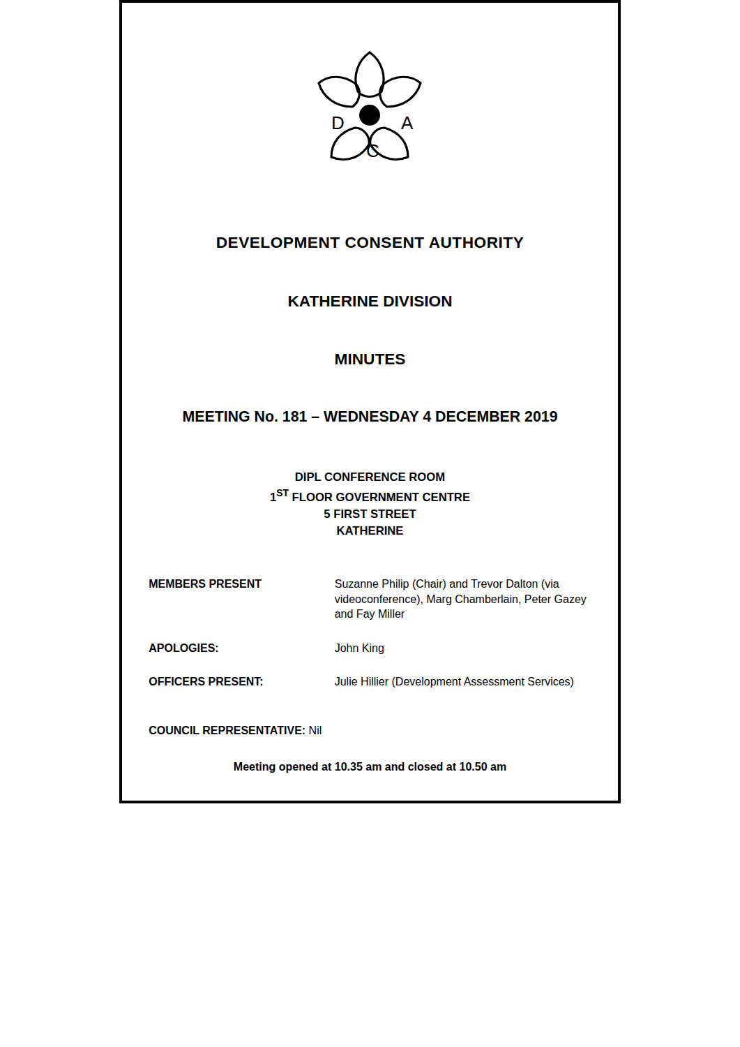D A C
DEVELOPMENT CONSENT AUTHORITY
KATHERINE DIVISION
MINUTES
MEETING No. 181 – WEDNESDAY 4 DECEMBER 2019
DIPL CONFERENCE ROOM
1ST FLOOR GOVERNMENT CENTRE
5 FIRST STREET
KATHERINE
| MEMBERS PRESENT | Suzanne Philip (Chair) and Trevor Dalton (via videoconference), Marg Chamberlain, Peter Gazey and Fay Miller |
| APOLOGIES: | John King |
| OFFICERS PRESENT: | Julie Hillier (Development Assessment Services) |
COUNCIL REPRESENTATIVE: Nil
Meeting opened at 10.35 am and closed at 10.50 am